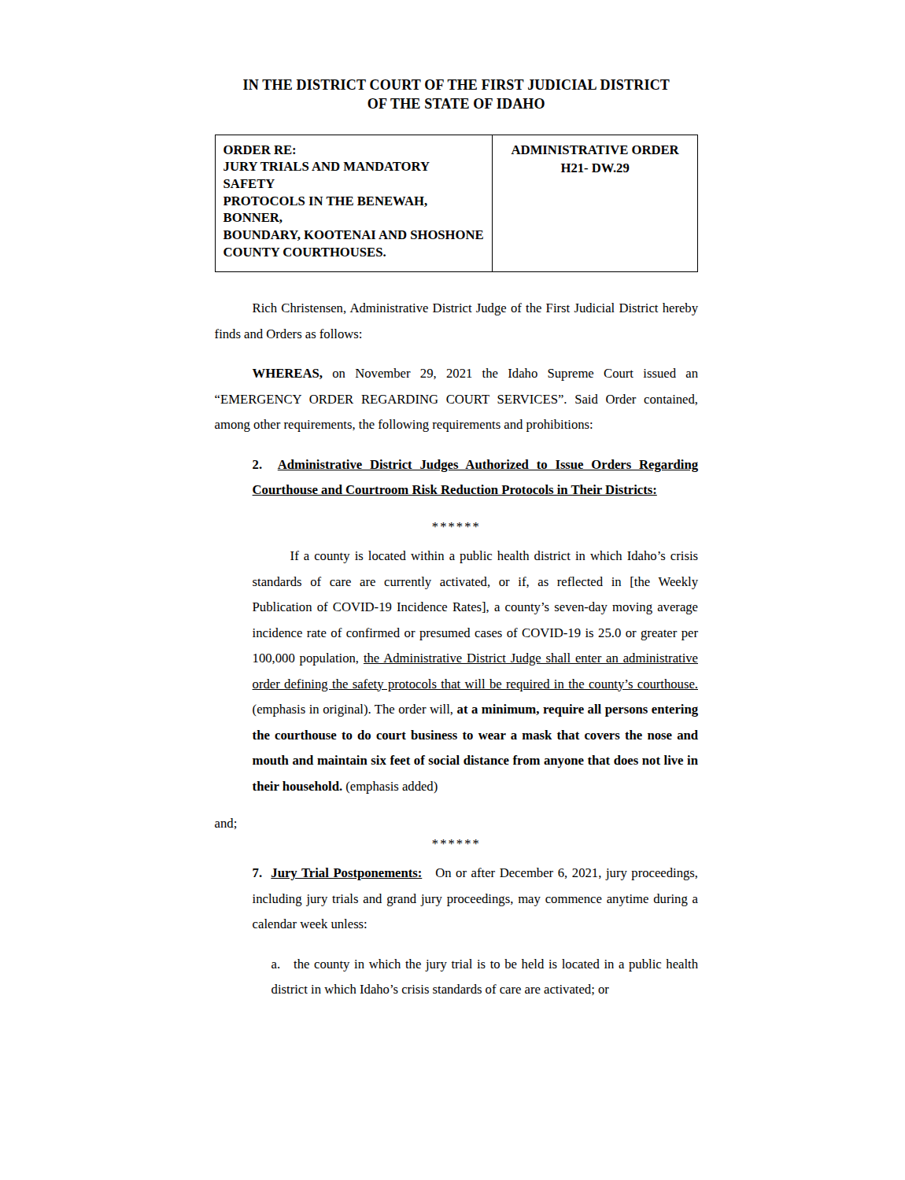IN THE DISTRICT COURT OF THE FIRST JUDICIAL DISTRICT
OF THE STATE OF IDAHO
| ORDER RE: JURY TRIALS AND MANDATORY SAFETY PROTOCOLS IN THE BENEWAH, BONNER, BOUNDARY, KOOTENAI AND SHOSHONE COUNTY COURTHOUSES. | ADMINISTRATIVE ORDER H21- DW.29 |
Rich Christensen, Administrative District Judge of the First Judicial District hereby finds and Orders as follows:
WHEREAS, on November 29, 2021 the Idaho Supreme Court issued an “EMERGENCY ORDER REGARDING COURT SERVICES”. Said Order contained, among other requirements, the following requirements and prohibitions:
2. Administrative District Judges Authorized to Issue Orders Regarding Courthouse and Courtroom Risk Reduction Protocols in Their Districts:
******
If a county is located within a public health district in which Idaho’s crisis standards of care are currently activated, or if, as reflected in [the Weekly Publication of COVID-19 Incidence Rates], a county’s seven-day moving average incidence rate of confirmed or presumed cases of COVID-19 is 25.0 or greater per 100,000 population, the Administrative District Judge shall enter an administrative order defining the safety protocols that will be required in the county’s courthouse.(emphasis in original). The order will, at a minimum, require all persons entering the courthouse to do court business to wear a mask that covers the nose and mouth and maintain six feet of social distance from anyone that does not live in their household. (emphasis added)
and;
******
7. Jury Trial Postponements: On or after December 6, 2021, jury proceedings, including jury trials and grand jury proceedings, may commence anytime during a calendar week unless:
a. the county in which the jury trial is to be held is located in a public health district in which Idaho’s crisis standards of care are activated; or